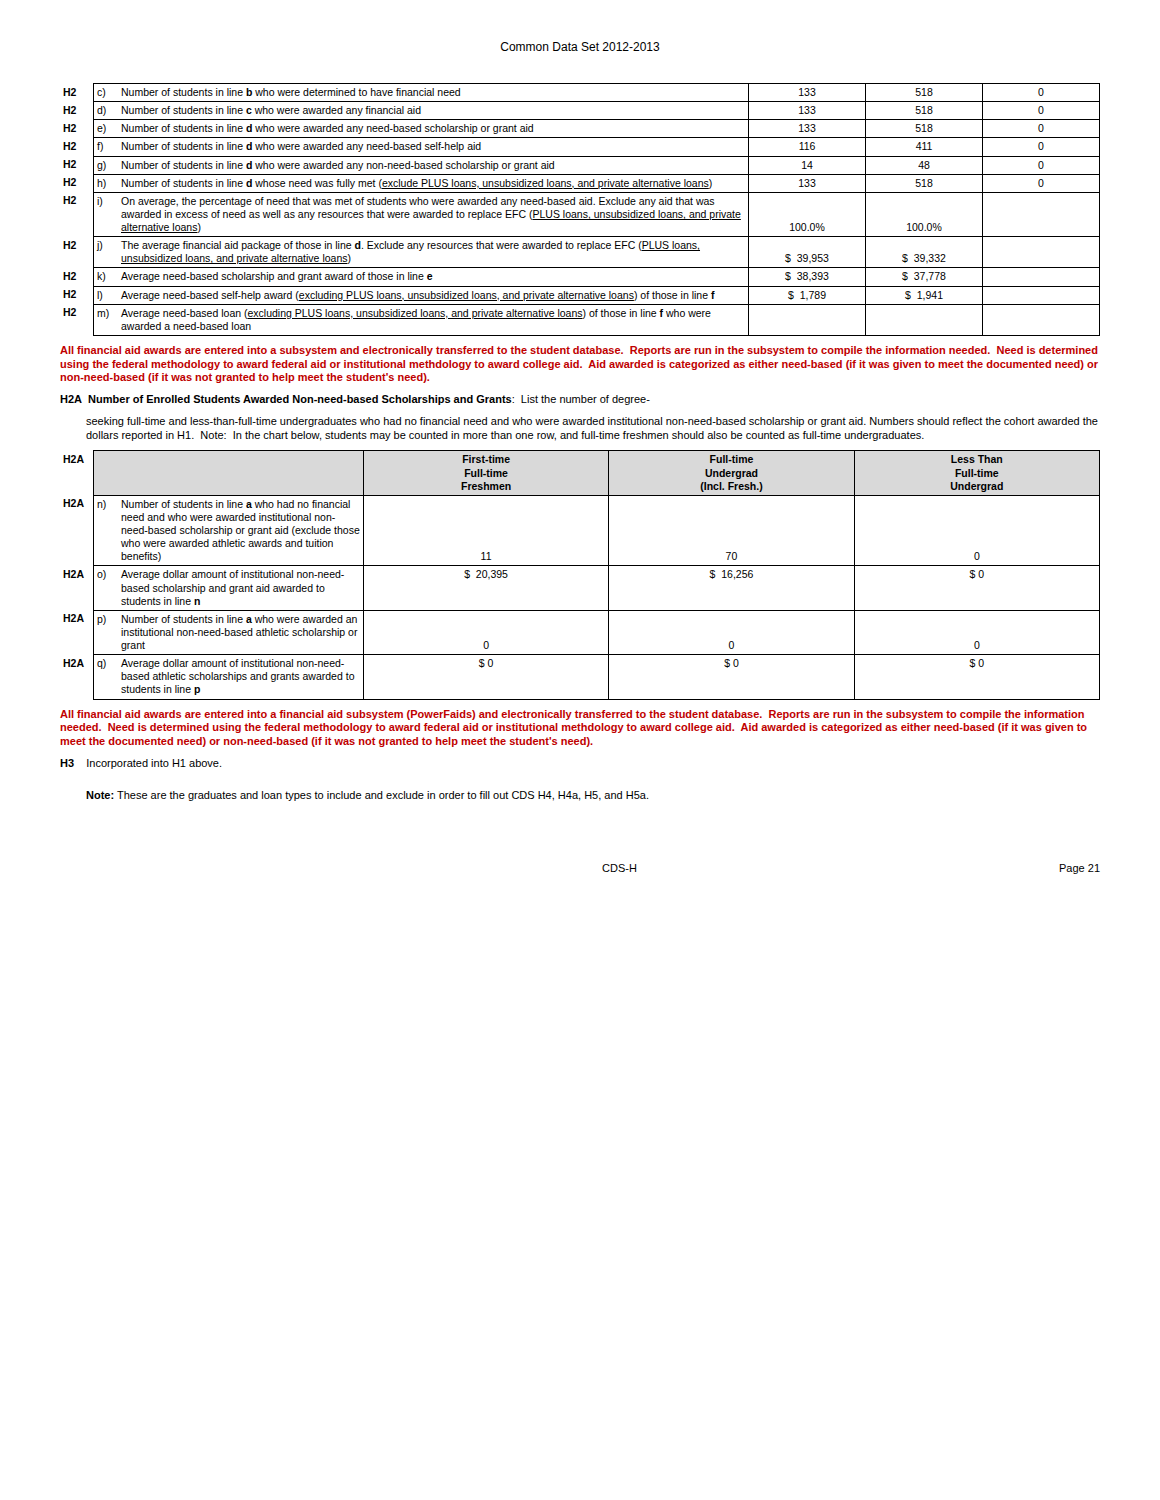Common Data Set 2012-2013
| H2 | c) | Number of students in line b who were determined to have financial need | 133 | 518 | 0 |
| H2 | d) | Number of students in line c who were awarded any financial aid | 133 | 518 | 0 |
| H2 | e) | Number of students in line d who were awarded any need-based scholarship or grant aid | 133 | 518 | 0 |
| H2 | f) | Number of students in line d who were awarded any need-based self-help aid | 116 | 411 | 0 |
| H2 | g) | Number of students in line d who were awarded any non-need-based scholarship or grant aid | 14 | 48 | 0 |
| H2 | h) | Number of students in line d whose need was fully met ( exclude PLUS loans, unsubsidized loans, and private alternative loans ) | 133 | 518 | 0 |
| H2 | i) | On average, the percentage of need that was met of students who were awarded any need-based aid. Exclude any aid that was awarded in excess of need as well as any resources that were awarded to replace EFC ( PLUS loans, unsubsidized loans, and private alternative loans ) | 100.0% | 100.0% | |
| H2 | j) | The average financial aid package of those in line d . Exclude any resources that were awarded to replace EFC ( PLUS loans, unsubsidized loans, and private alternative loans ) | $ 39,953 | $ 39,332 | |
| H2 | k) | Average need-based scholarship and grant award of those in line e | $ 38,393 | $ 37,778 | |
| H2 | l) | Average need-based self-help award ( excluding PLUS loans, unsubsidized loans, and private alternative loans ) of those in line f | $ 1,789 | $ 1,941 | |
| H2 | m) | Average need-based loan ( excluding PLUS loans, unsubsidized loans, and private alternative loans ) of those in line f who were awarded a need-based loan | | | |
All financial aid awards are entered into a subsystem and electronically transferred to the student database. Reports are run in the subsystem to compile the information needed. Need is determined using the federal methodology to award federal aid or institutional methdology to award college aid. Aid awarded is categorized as either need-based (if it was given to meet the documented need) or non-need-based (if it was not granted to help meet the student's need).
H2A Number of Enrolled Students Awarded Non-need-based Scholarships and Grants: List the number of degree-
seeking full-time and less-than-full-time undergraduates who had no financial need and who were awarded institutional non-need-based scholarship or grant aid. Numbers should reflect the cohort awarded the dollars reported in H1. Note: In the chart below, students may be counted in more than one row, and full-time freshmen should also be counted as full-time undergraduates.
| H2A | | | First-time Full-time Freshmen | Full-time Undergrad (Incl. Fresh.) | Less Than Full-time Undergrad |
| H2A | n) | Number of students in line a who had no financial need and who were awarded institutional non-need-based scholarship or grant aid (exclude those who were awarded athletic awards and tuition benefits) | 11 | 70 | 0 |
| H2A | o) | Average dollar amount of institutional non-need-based scholarship and grant aid awarded to students in line n | $ 20,395 | $ 16,256 | $ 0 |
| H2A | p) | Number of students in line a who were awarded an institutional non-need-based athletic scholarship or grant | 0 | 0 | 0 |
| H2A | q) | Average dollar amount of institutional non-need-based athletic scholarships and grants awarded to students in line p | $ 0 | $ 0 | $ 0 |
All financial aid awards are entered into a financial aid subsystem (PowerFaids) and electronically transferred to the student database. Reports are run in the subsystem to compile the information needed. Need is determined using the federal methodology to award federal aid or institutional methdology to award college aid. Aid awarded is categorized as either need-based (if it was given to meet the documented need) or non-need-based (if it was not granted to help meet the student's need).
H3 Incorporated into H1 above.
Note: These are the graduates and loan types to include and exclude in order to fill out CDS H4, H4a, H5, and H5a.
CDS-H
Page 21